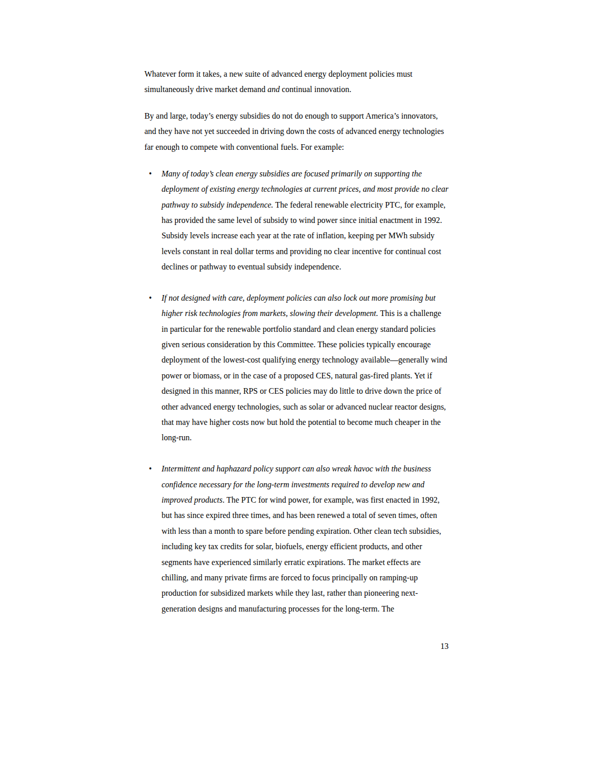Whatever form it takes, a new suite of advanced energy deployment policies must simultaneously drive market demand and continual innovation.
By and large, today’s energy subsidies do not do enough to support America’s innovators, and they have not yet succeeded in driving down the costs of advanced energy technologies far enough to compete with conventional fuels. For example:
Many of today’s clean energy subsidies are focused primarily on supporting the deployment of existing energy technologies at current prices, and most provide no clear pathway to subsidy independence. The federal renewable electricity PTC, for example, has provided the same level of subsidy to wind power since initial enactment in 1992. Subsidy levels increase each year at the rate of inflation, keeping per MWh subsidy levels constant in real dollar terms and providing no clear incentive for continual cost declines or pathway to eventual subsidy independence.
If not designed with care, deployment policies can also lock out more promising but higher risk technologies from markets, slowing their development. This is a challenge in particular for the renewable portfolio standard and clean energy standard policies given serious consideration by this Committee. These policies typically encourage deployment of the lowest-cost qualifying energy technology available—generally wind power or biomass, or in the case of a proposed CES, natural gas-fired plants. Yet if designed in this manner, RPS or CES policies may do little to drive down the price of other advanced energy technologies, such as solar or advanced nuclear reactor designs, that may have higher costs now but hold the potential to become much cheaper in the long-run.
Intermittent and haphazard policy support can also wreak havoc with the business confidence necessary for the long-term investments required to develop new and improved products. The PTC for wind power, for example, was first enacted in 1992, but has since expired three times, and has been renewed a total of seven times, often with less than a month to spare before pending expiration. Other clean tech subsidies, including key tax credits for solar, biofuels, energy efficient products, and other segments have experienced similarly erratic expirations. The market effects are chilling, and many private firms are forced to focus principally on ramping-up production for subsidized markets while they last, rather than pioneering next-generation designs and manufacturing processes for the long-term. The
13